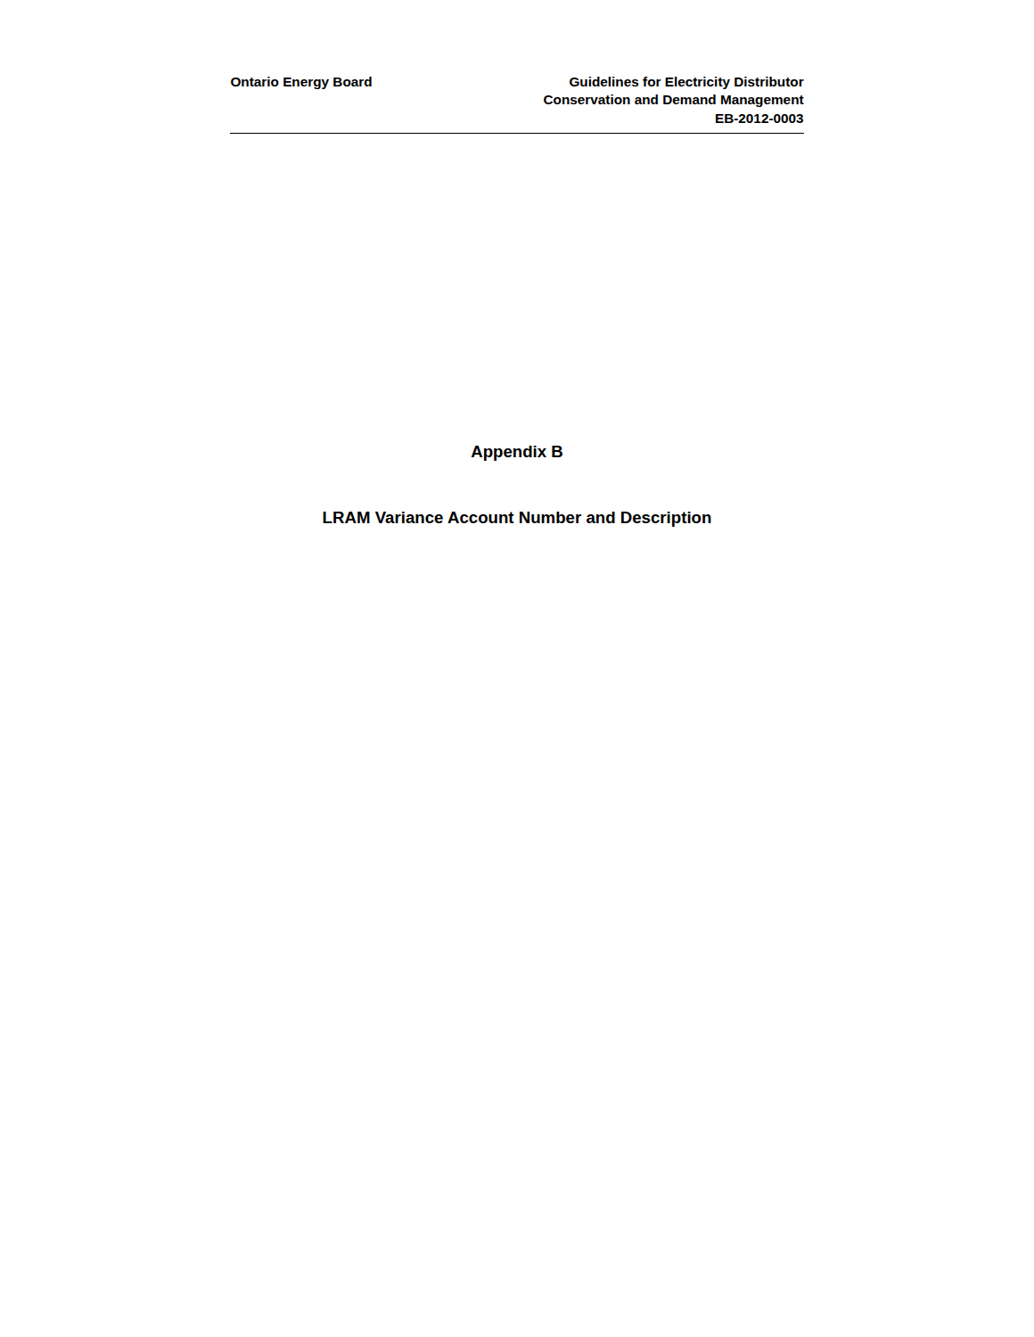Ontario Energy Board
Guidelines for Electricity Distributor
Conservation and Demand Management
EB-2012-0003
Appendix B
LRAM Variance Account Number and Description